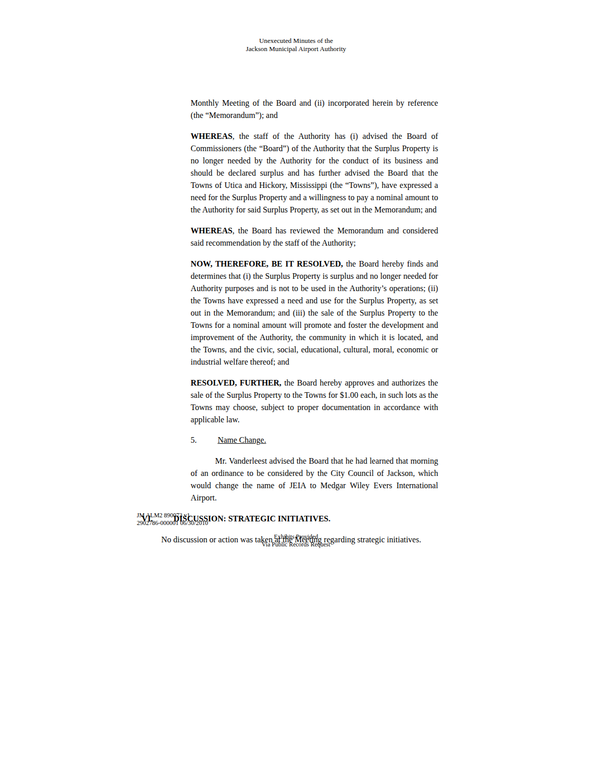Unexecuted Minutes of the
Jackson Municipal Airport Authority
Monthly Meeting of the Board and (ii) incorporated herein by reference (the “Memorandum”); and
WHEREAS, the staff of the Authority has (i) advised the Board of Commissioners (the “Board”) of the Authority that the Surplus Property is no longer needed by the Authority for the conduct of its business and should be declared surplus and has further advised the Board that the Towns of Utica and Hickory, Mississippi (the “Towns”), have expressed a need for the Surplus Property and a willingness to pay a nominal amount to the Authority for said Surplus Property, as set out in the Memorandum; and
WHEREAS, the Board has reviewed the Memorandum and considered said recommendation by the staff of the Authority;
NOW, THEREFORE, BE IT RESOLVED, the Board hereby finds and determines that (i) the Surplus Property is surplus and no longer needed for Authority purposes and is not to be used in the Authority’s operations; (ii) the Towns have expressed a need and use for the Surplus Property, as set out in the Memorandum; and (iii) the sale of the Surplus Property to the Towns for a nominal amount will promote and foster the development and improvement of the Authority, the community in which it is located, and the Towns, and the civic, social, educational, cultural, moral, economic or industrial welfare thereof; and
RESOLVED, FURTHER, the Board hereby approves and authorizes the sale of the Surplus Property to the Towns for $1.00 each, in such lots as the Towns may choose, subject to proper documentation in accordance with applicable law.
5. Name Change.
Mr. Vanderleest advised the Board that he had learned that morning of an ordinance to be considered by the City Council of Jackson, which would change the name of JEIA to Medgar Wiley Evers International Airport.
VI. DISCUSSION: STRATEGIC INITIATIVES.
No discussion or action was taken at the Meeting regarding strategic initiatives.
JM ALM2 890073 v1
2902786-000001 06/30/2010
Exhibits Provided
Via Public Records Request